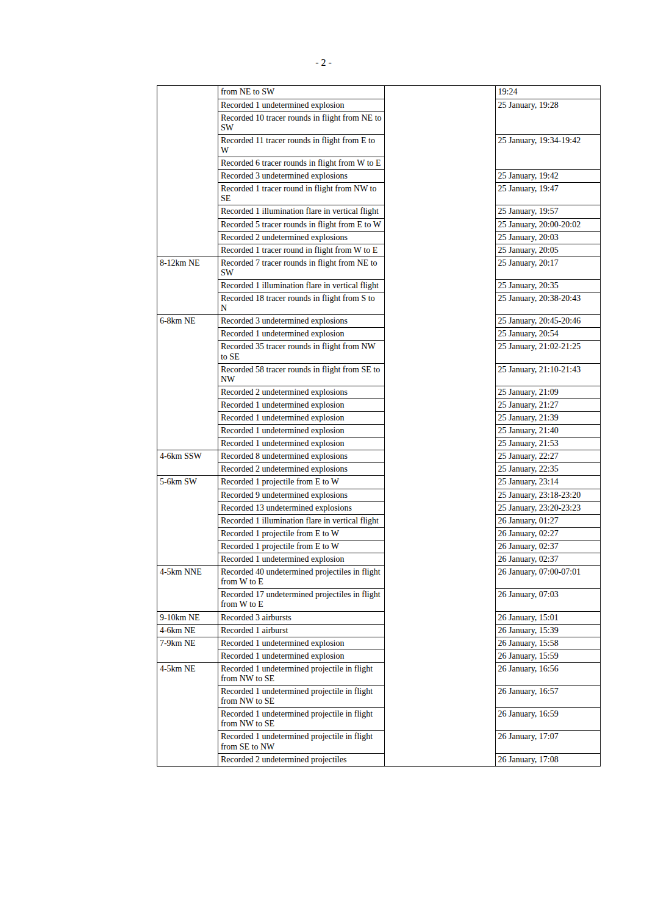- 2 -
| | | from NE to SW | | 19:24 |
| Recorded 1 undetermined explosion | 25 January, 19:28 |
| Recorded 10 tracer rounds in flight from NE to SW |
| Recorded 11 tracer rounds in flight from E to W | 25 January, 19:34-19:42 |
| Recorded 6 tracer rounds in flight from W to E |
| Recorded 3 undetermined explosions | 25 January, 19:42 |
| Recorded 1 tracer round in flight from NW to SE | 25 January, 19:47 |
| Recorded 1 illumination flare in vertical flight | 25 January, 19:57 |
| Recorded 5 tracer rounds in flight from E to W | 25 January, 20:00-20:02 |
| Recorded 2 undetermined explosions | 25 January, 20:03 |
| Recorded 1 tracer round in flight from W to E | 25 January, 20:05 |
| 8-12km NE | Recorded 7 tracer rounds in flight from NE to SW | 25 January, 20:17 |
| Recorded 1 illumination flare in vertical flight | 25 January, 20:35 |
| Recorded 18 tracer rounds in flight from S to N | 25 January, 20:38-20:43 |
| 6-8km NE | Recorded 3 undetermined explosions | 25 January, 20:45-20:46 |
| Recorded 1 undetermined explosion | 25 January, 20:54 |
| Recorded 35 tracer rounds in flight from NW to SE | 25 January, 21:02-21:25 |
| Recorded 58 tracer rounds in flight from SE to NW | 25 January, 21:10-21:43 |
| Recorded 2 undetermined explosions | 25 January, 21:09 |
| Recorded 1 undetermined explosion | 25 January, 21:27 |
| Recorded 1 undetermined explosion | 25 January, 21:39 |
| Recorded 1 undetermined explosion | 25 January, 21:40 |
| Recorded 1 undetermined explosion | 25 January, 21:53 |
| 4-6km SSW | Recorded 8 undetermined explosions | 25 January, 22:27 |
| Recorded 2 undetermined explosions | 25 January, 22:35 |
| 5-6km SW | Recorded 1 projectile from E to W | 25 January, 23:14 |
| Recorded 9 undetermined explosions | 25 January, 23:18-23:20 |
| Recorded 13 undetermined explosions | 25 January, 23:20-23:23 |
| Recorded 1 illumination flare in vertical flight | 26 January, 01:27 |
| Recorded 1 projectile from E to W | 26 January, 02:27 |
| Recorded 1 projectile from E to W | 26 January, 02:37 |
| Recorded 1 undetermined explosion | 26 January, 02:37 |
| 4-5km NNE | Recorded 40 undetermined projectiles in flight from W to E | 26 January, 07:00-07:01 |
| Recorded 17 undetermined projectiles in flight from W to E | 26 January, 07:03 |
| 9-10km NE | Recorded 3 airbursts | 26 January, 15:01 |
| 4-6km NE | Recorded 1 airburst | 26 January, 15:39 |
| 7-9km NE | Recorded 1 undetermined explosion | 26 January, 15:58 |
| Recorded 1 undetermined explosion | 26 January, 15:59 |
| 4-5km NE | Recorded 1 undetermined projectile in flight from NW to SE | 26 January, 16:56 |
| Recorded 1 undetermined projectile in flight from NW to SE | 26 January, 16:57 |
| Recorded 1 undetermined projectile in flight from NW to SE | 26 January, 16:59 |
| Recorded 1 undetermined projectile in flight from SE to NW | 26 January, 17:07 |
| Recorded 2 undetermined projectiles | 26 January, 17:08 |